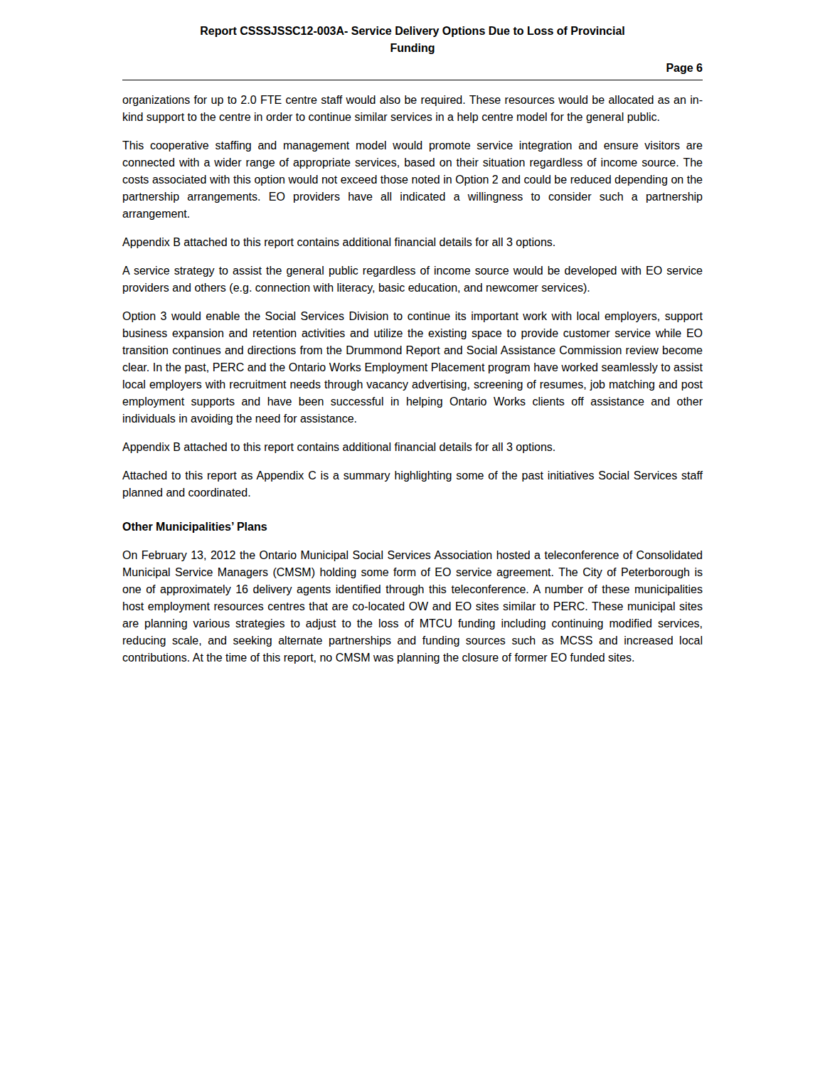Report CSSSJSSC12-003A- Service Delivery Options Due to Loss of Provincial Funding Page 6
organizations for up to 2.0 FTE centre staff would also be required. These resources would be allocated as an in-kind support to the centre in order to continue similar services in a help centre model for the general public.
This cooperative staffing and management model would promote service integration and ensure visitors are connected with a wider range of appropriate services, based on their situation regardless of income source. The costs associated with this option would not exceed those noted in Option 2 and could be reduced depending on the partnership arrangements. EO providers have all indicated a willingness to consider such a partnership arrangement.
Appendix B attached to this report contains additional financial details for all 3 options.
A service strategy to assist the general public regardless of income source would be developed with EO service providers and others (e.g. connection with literacy, basic education, and newcomer services).
Option 3 would enable the Social Services Division to continue its important work with local employers, support business expansion and retention activities and utilize the existing space to provide customer service while EO transition continues and directions from the Drummond Report and Social Assistance Commission review become clear. In the past, PERC and the Ontario Works Employment Placement program have worked seamlessly to assist local employers with recruitment needs through vacancy advertising, screening of resumes, job matching and post employment supports and have been successful in helping Ontario Works clients off assistance and other individuals in avoiding the need for assistance.
Appendix B attached to this report contains additional financial details for all 3 options.
Attached to this report as Appendix C is a summary highlighting some of the past initiatives Social Services staff planned and coordinated.
Other Municipalities’ Plans
On February 13, 2012 the Ontario Municipal Social Services Association hosted a teleconference of Consolidated Municipal Service Managers (CMSM) holding some form of EO service agreement. The City of Peterborough is one of approximately 16 delivery agents identified through this teleconference. A number of these municipalities host employment resources centres that are co-located OW and EO sites similar to PERC. These municipal sites are planning various strategies to adjust to the loss of MTCU funding including continuing modified services, reducing scale, and seeking alternate partnerships and funding sources such as MCSS and increased local contributions. At the time of this report, no CMSM was planning the closure of former EO funded sites.